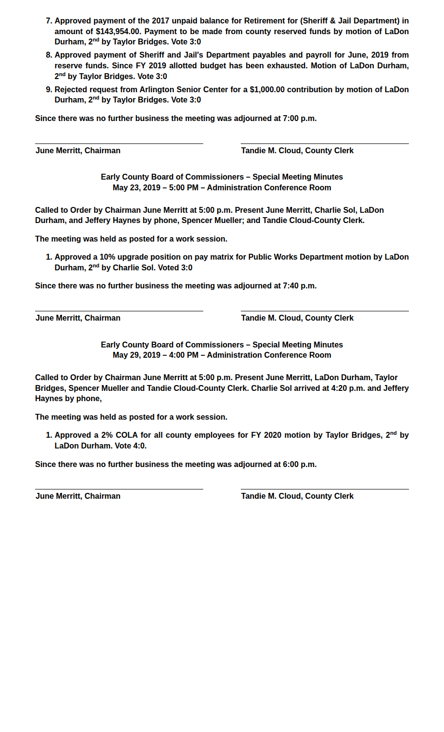Approved payment of the 2017 unpaid balance for Retirement for (Sheriff & Jail Department) in amount of $143,954.00. Payment to be made from county reserved funds by motion of LaDon Durham, 2nd by Taylor Bridges. Vote 3:0
Approved payment of Sheriff and Jail's Department payables and payroll for June, 2019 from reserve funds. Since FY 2019 allotted budget has been exhausted. Motion of LaDon Durham, 2nd by Taylor Bridges. Vote 3:0
Rejected request from Arlington Senior Center for a $1,000.00 contribution by motion of LaDon Durham, 2nd by Taylor Bridges. Vote 3:0
Since there was no further business the meeting was adjourned at 7:00 p.m.
| June Merritt, Chairman | | Tandie M. Cloud, County Clerk |
Early County Board of Commissioners – Special Meeting Minutes May 23, 2019 – 5:00 PM – Administration Conference Room
Called to Order by Chairman June Merritt at 5:00 p.m. Present June Merritt, Charlie Sol, LaDon Durham, and Jeffery Haynes by phone, Spencer Mueller; and Tandie Cloud-County Clerk.
The meeting was held as posted for a work session.
Approved a 10% upgrade position on pay matrix for Public Works Department motion by LaDon Durham, 2nd by Charlie Sol. Voted 3:0
Since there was no further business the meeting was adjourned at 7:40 p.m.
| June Merritt, Chairman | | Tandie M. Cloud, County Clerk |
Early County Board of Commissioners – Special Meeting Minutes May 29, 2019 – 4:00 PM – Administration Conference Room
Called to Order by Chairman June Merritt at 5:00 p.m. Present June Merritt, LaDon Durham, Taylor Bridges, Spencer Mueller and Tandie Cloud-County Clerk. Charlie Sol arrived at 4:20 p.m. and Jeffery Haynes by phone,
The meeting was held as posted for a work session.
Approved a 2% COLA for all county employees for FY 2020 motion by Taylor Bridges, 2nd by LaDon Durham. Vote 4:0.
Since there was no further business the meeting was adjourned at 6:00 p.m.
| June Merritt, Chairman | | Tandie M. Cloud, County Clerk |